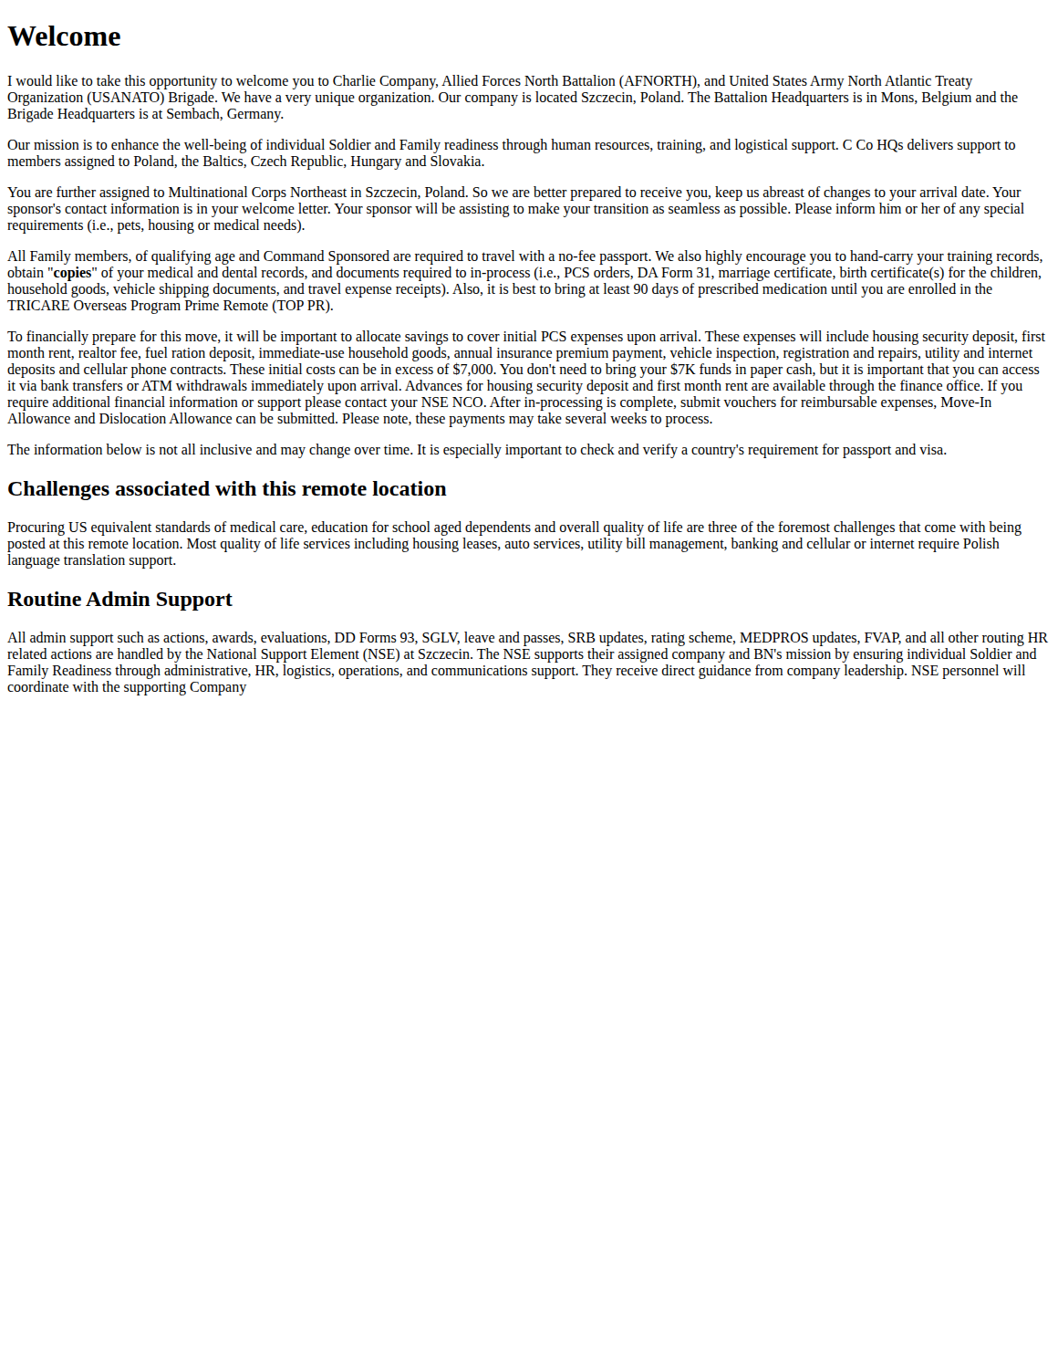Welcome
I would like to take this opportunity to welcome you to Charlie Company, Allied Forces North Battalion (AFNORTH), and United States Army North Atlantic Treaty Organization (USANATO) Brigade. We have a very unique organization. Our company is located Szczecin, Poland. The Battalion Headquarters is in Mons, Belgium and the Brigade Headquarters is at Sembach, Germany.
Our mission is to enhance the well-being of individual Soldier and Family readiness through human resources, training, and logistical support. C Co HQs delivers support to members assigned to Poland, the Baltics, Czech Republic, Hungary and Slovakia.
You are further assigned to Multinational Corps Northeast in Szczecin, Poland. So we are better prepared to receive you, keep us abreast of changes to your arrival date. Your sponsor's contact information is in your welcome letter. Your sponsor will be assisting to make your transition as seamless as possible. Please inform him or her of any special requirements (i.e., pets, housing or medical needs).
All Family members, of qualifying age and Command Sponsored are required to travel with a no-fee passport. We also highly encourage you to hand-carry your training records, obtain "copies" of your medical and dental records, and documents required to in-process (i.e., PCS orders, DA Form 31, marriage certificate, birth certificate(s) for the children, household goods, vehicle shipping documents, and travel expense receipts). Also, it is best to bring at least 90 days of prescribed medication until you are enrolled in the TRICARE Overseas Program Prime Remote (TOP PR).
To financially prepare for this move, it will be important to allocate savings to cover initial PCS expenses upon arrival. These expenses will include housing security deposit, first month rent, realtor fee, fuel ration deposit, immediate-use household goods, annual insurance premium payment, vehicle inspection, registration and repairs, utility and internet deposits and cellular phone contracts. These initial costs can be in excess of $7,000. You don't need to bring your $7K funds in paper cash, but it is important that you can access it via bank transfers or ATM withdrawals immediately upon arrival. Advances for housing security deposit and first month rent are available through the finance office. If you require additional financial information or support please contact your NSE NCO. After in-processing is complete, submit vouchers for reimbursable expenses, Move-In Allowance and Dislocation Allowance can be submitted. Please note, these payments may take several weeks to process.
The information below is not all inclusive and may change over time. It is especially important to check and verify a country's requirement for passport and visa.
Challenges associated with this remote location
Procuring US equivalent standards of medical care, education for school aged dependents and overall quality of life are three of the foremost challenges that come with being posted at this remote location. Most quality of life services including housing leases, auto services, utility bill management, banking and cellular or internet require Polish language translation support.
Routine Admin Support
All admin support such as actions, awards, evaluations, DD Forms 93, SGLV, leave and passes, SRB updates, rating scheme, MEDPROS updates, FVAP, and all other routing HR related actions are handled by the National Support Element (NSE) at Szczecin. The NSE supports their assigned company and BN's mission by ensuring individual Soldier and Family Readiness through administrative, HR, logistics, operations, and communications support. They receive direct guidance from company leadership. NSE personnel will coordinate with the supporting Company